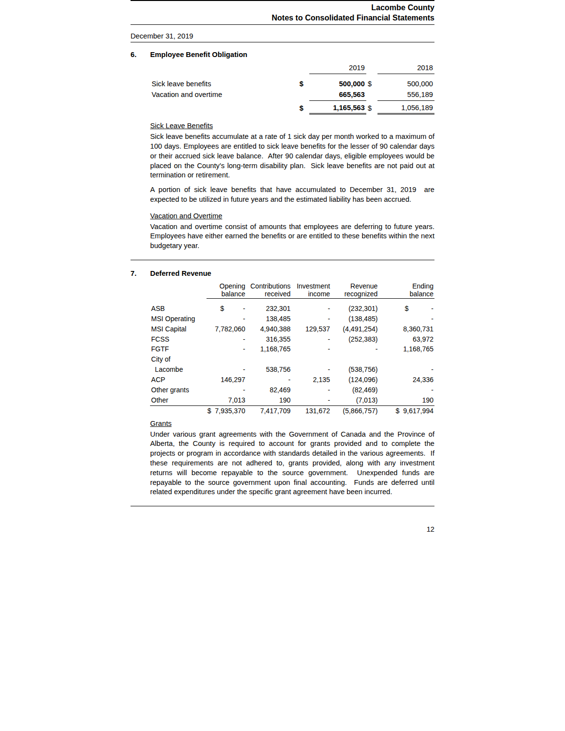Lacombe County
Notes to Consolidated Financial Statements
December 31, 2019
6. Employee Benefit Obligation
| | | 2019 | | 2018 |
| Sick leave benefits | $ | 500,000 | $ | 500,000 |
| Vacation and overtime | | 665,563 | | 556,189 |
| | $ | 1,165,563 | $ | 1,056,189 |
Sick Leave Benefits
Sick leave benefits accumulate at a rate of 1 sick day per month worked to a maximum of 100 days. Employees are entitled to sick leave benefits for the lesser of 90 calendar days or their accrued sick leave balance. After 90 calendar days, eligible employees would be placed on the County's long-term disability plan. Sick leave benefits are not paid out at termination or retirement.
A portion of sick leave benefits that have accumulated to December 31, 2019 are expected to be utilized in future years and the estimated liability has been accrued.
Vacation and Overtime
Vacation and overtime consist of amounts that employees are deferring to future years. Employees have either earned the benefits or are entitled to these benefits within the next budgetary year.
7. Deferred Revenue
| | Opening balance | Contributions received | Investment income | Revenue recognized | Ending balance |
| ASB | $ - | 232,301 | - | (232,301) | $ - |
| MSI Operating | - | 138,485 | - | (138,485) | - |
| MSI Capital | 7,782,060 | 4,940,388 | 129,537 | (4,491,254) | 8,360,731 |
| FCSS | - | 316,355 | - | (252,383) | 63,972 |
| FGTF | - | 1,168,765 | - | - | 1,168,765 |
| City of | | | | | |
| Lacombe | - | 538,756 | - | (538,756) | - |
| ACP | 146,297 | - | 2,135 | (124,096) | 24,336 |
| Other grants | - | 82,469 | - | (82,469) | - |
| Other | 7,013 | 190 | - | (7,013) | 190 |
| | $ 7,935,370 | 7,417,709 | 131,672 | (5,866,757) | $ 9,617,994 |
Grants
Under various grant agreements with the Government of Canada and the Province of Alberta, the County is required to account for grants provided and to complete the projects or program in accordance with standards detailed in the various agreements. If these requirements are not adhered to, grants provided, along with any investment returns will become repayable to the source government. Unexpended funds are repayable to the source government upon final accounting. Funds are deferred until related expenditures under the specific grant agreement have been incurred.
12